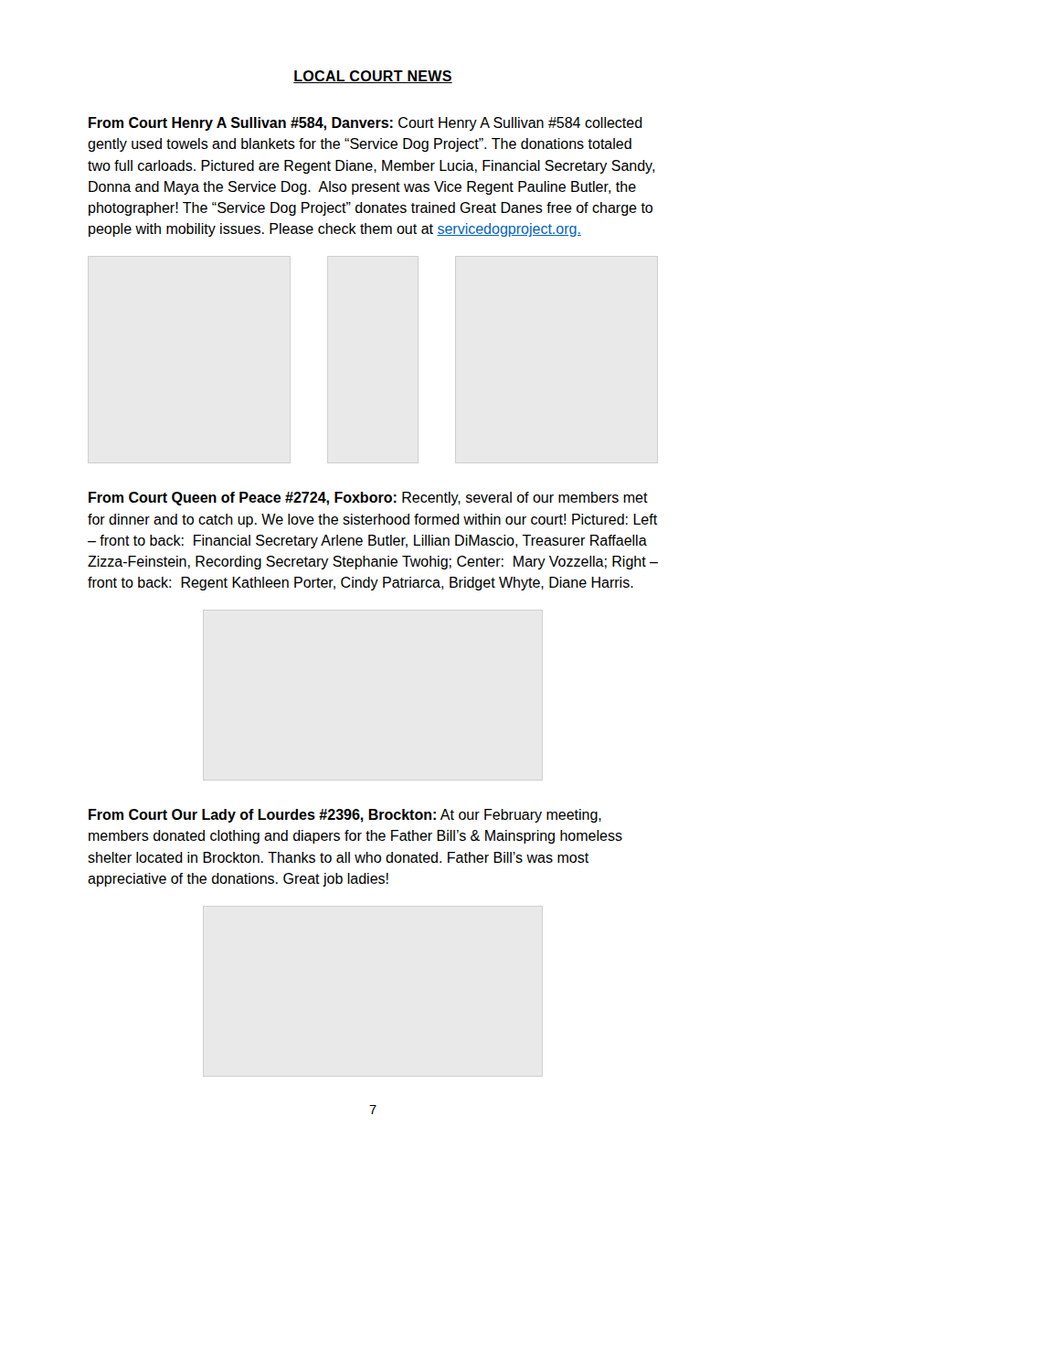LOCAL COURT NEWS
From Court Henry A Sullivan #584, Danvers: Court Henry A Sullivan #584 collected gently used towels and blankets for the “Service Dog Project”. The donations totaled two full carloads. Pictured are Regent Diane, Member Lucia, Financial Secretary Sandy, Donna and Maya the Service Dog. Also present was Vice Regent Pauline Butler, the photographer! The “Service Dog Project” donates trained Great Danes free of charge to people with mobility issues. Please check them out at servicedogproject.org.
From Court Queen of Peace #2724, Foxboro: Recently, several of our members met for dinner and to catch up. We love the sisterhood formed within our court! Pictured: Left – front to back: Financial Secretary Arlene Butler, Lillian DiMascio, Treasurer Raffaella Zizza-Feinstein, Recording Secretary Stephanie Twohig; Center: Mary Vozzella; Right – front to back: Regent Kathleen Porter, Cindy Patriarca, Bridget Whyte, Diane Harris.
From Court Our Lady of Lourdes #2396, Brockton: At our February meeting, members donated clothing and diapers for the Father Bill’s & Mainspring homeless shelter located in Brockton. Thanks to all who donated. Father Bill’s was most appreciative of the donations. Great job ladies!
7